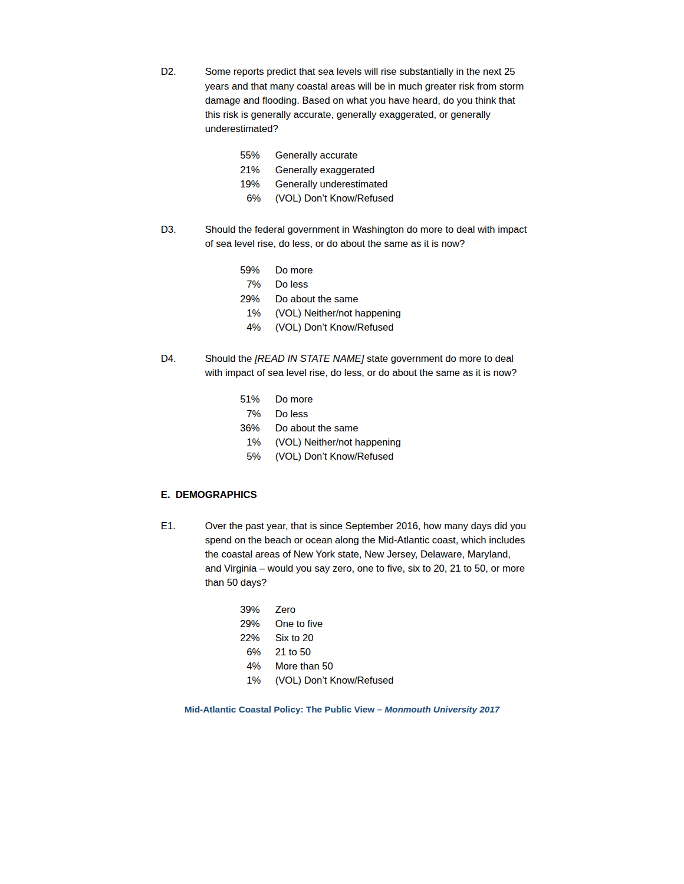D2.
Some reports predict that sea levels will rise substantially in the next 25 years and that many coastal areas will be in much greater risk from storm damage and flooding. Based on what you have heard, do you think that this risk is generally accurate, generally exaggerated, or generally underestimated?
55% Generally accurate
21% Generally exaggerated
19% Generally underestimated
6%(VOL) Don’t Know/Refused
D3.
Should the federal government in Washington do more to deal with impact of sea level rise, do less, or do about the same as it is now?
59% Do more
7% Do less
29% Do about the same
1%(VOL) Neither/not happening
4%(VOL) Don’t Know/Refused
D4.
Should the [READ IN STATE NAME] state government do more to deal with impact of sea level rise, do less, or do about the same as it is now?
51% Do more
7% Do less
36% Do about the same
1%(VOL) Neither/not happening
5%(VOL) Don’t Know/Refused
E. DEMOGRAPHICS
E1.
Over the past year, that is since September 2016, how many days did you spend on the beach or ocean along the Mid-Atlantic coast, which includes the coastal areas of New York state, New Jersey, Delaware, Maryland, and Virginia – would you say zero, one to five, six to 20, 21 to 50, or more than 50 days?
39% Zero
29% One to five
22% Six to 20
6% 21 to 50
4% More than 50
1%(VOL) Don’t Know/Refused
Mid-Atlantic Coastal Policy: The Public View – Monmouth University 2017